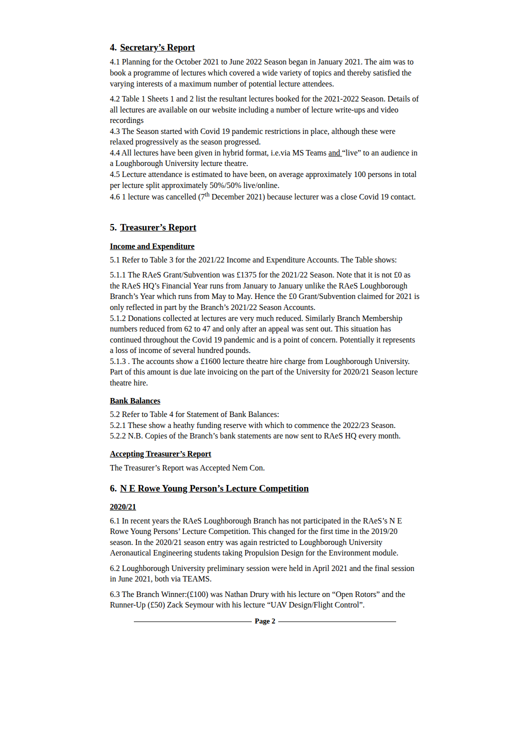4. Secretary’s Report
4.1 Planning for the October 2021 to June 2022 Season began in January 2021. The aim was to book a programme of lectures which covered a wide variety of topics and thereby satisfied the varying interests of a maximum number of potential lecture attendees.
4.2 Table 1 Sheets 1 and 2 list the resultant lectures booked for the 2021-2022 Season. Details of all lectures are available on our website including a number of lecture write-ups and video recordings
4.3 The Season started with Covid 19 pandemic restrictions in place, although these were relaxed progressively as the season progressed.
4.4 All lectures have been given in hybrid format, i.e.via MS Teams and “live” to an audience in a Loughborough University lecture theatre.
4.5 Lecture attendance is estimated to have been, on average approximately 100 persons in total per lecture split approximately 50%/50% live/online.
4.6 1 lecture was cancelled (7th December 2021) because lecturer was a close Covid 19 contact.
5. Treasurer’s Report
Income and Expenditure
5.1 Refer to Table 3 for the 2021/22 Income and Expenditure Accounts. The Table shows:
5.1.1 The RAeS Grant/Subvention was £1375 for the 2021/22 Season. Note that it is not £0 as the RAeS HQ’s Financial Year runs from January to January unlike the RAeS Loughborough Branch’s Year which runs from May to May. Hence the £0 Grant/Subvention claimed for 2021 is only reflected in part by the Branch’s 2021/22 Season Accounts.
5.1.2 Donations collected at lectures are very much reduced. Similarly Branch Membership numbers reduced from 62 to 47 and only after an appeal was sent out. This situation has continued throughout the Covid 19 pandemic and is a point of concern. Potentially it represents a loss of income of several hundred pounds.
5.1.3 . The accounts show a £1600 lecture theatre hire charge from Loughborough University. Part of this amount is due late invoicing on the part of the University for 2020/21 Season lecture theatre hire.
Bank Balances
5.2 Refer to Table 4 for Statement of Bank Balances:
5.2.1 These show a heathy funding reserve with which to commence the 2022/23 Season.
5.2.2 N.B. Copies of the Branch’s bank statements are now sent to RAeS HQ every month.
Accepting Treasurer’s Report
The Treasurer’s Report was Accepted Nem Con.
6. N E Rowe Young Person’s Lecture Competition
2020/21
6.1 In recent years the RAeS Loughborough Branch has not participated in the RAeS’s N E Rowe Young Persons’ Lecture Competition. This changed for the first time in the 2019/20 season. In the 2020/21 season entry was again restricted to Loughborough University Aeronautical Engineering students taking Propulsion Design for the Environment module.
6.2 Loughborough University preliminary session were held in April 2021 and the final session in June 2021, both via TEAMS.
6.3 The Branch Winner:(£100) was Nathan Drury with his lecture on “Open Rotors” and the Runner-Up (£50) Zack Seymour with his lecture “UAV Design/Flight Control”.
Page 2